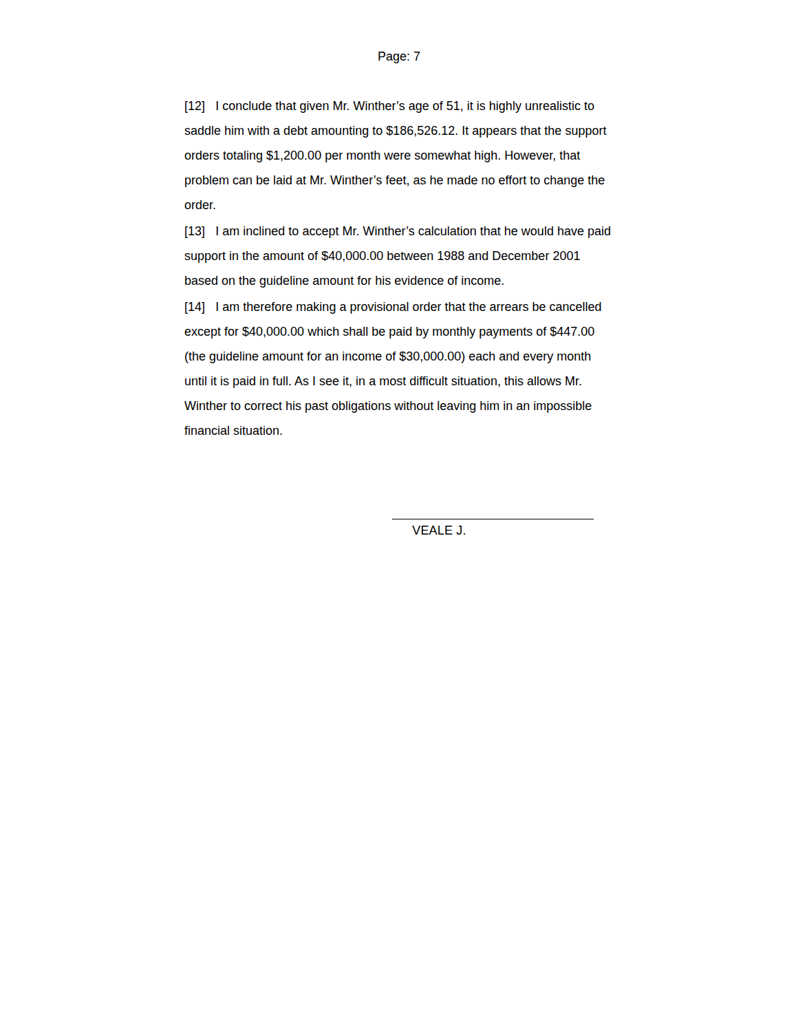Page: 7
[12] I conclude that given Mr. Winther’s age of 51, it is highly unrealistic to saddle him with a debt amounting to $186,526.12. It appears that the support orders totaling $1,200.00 per month were somewhat high. However, that problem can be laid at Mr. Winther’s feet, as he made no effort to change the order.
[13] I am inclined to accept Mr. Winther’s calculation that he would have paid support in the amount of $40,000.00 between 1988 and December 2001 based on the guideline amount for his evidence of income.
[14] I am therefore making a provisional order that the arrears be cancelled except for $40,000.00 which shall be paid by monthly payments of $447.00 (the guideline amount for an income of $30,000.00) each and every month until it is paid in full. As I see it, in a most difficult situation, this allows Mr. Winther to correct his past obligations without leaving him in an impossible financial situation.
VEALE J.